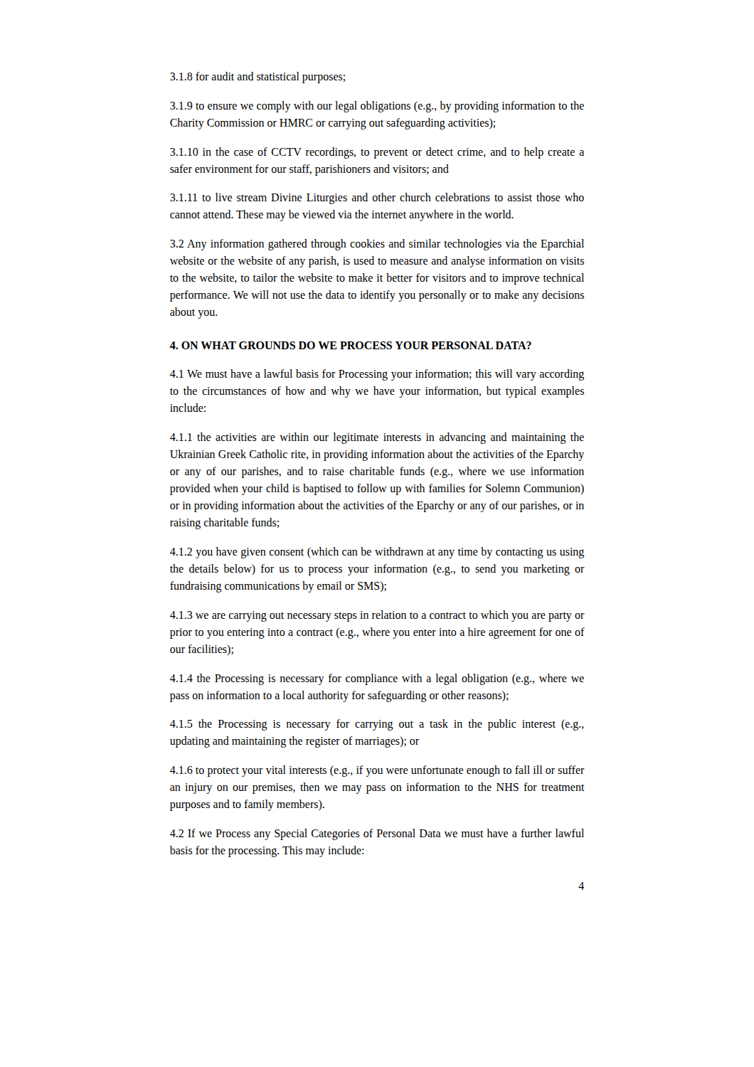3.1.8 for audit and statistical purposes;
3.1.9 to ensure we comply with our legal obligations (e.g., by providing information to the Charity Commission or HMRC or carrying out safeguarding activities);
3.1.10 in the case of CCTV recordings, to prevent or detect crime, and to help create a safer environment for our staff, parishioners and visitors; and
3.1.11 to live stream Divine Liturgies and other church celebrations to assist those who cannot attend. These may be viewed via the internet anywhere in the world.
3.2 Any information gathered through cookies and similar technologies via the Eparchial website or the website of any parish, is used to measure and analyse information on visits to the website, to tailor the website to make it better for visitors and to improve technical performance. We will not use the data to identify you personally or to make any decisions about you.
4. ON WHAT GROUNDS DO WE PROCESS YOUR PERSONAL DATA?
4.1 We must have a lawful basis for Processing your information; this will vary according to the circumstances of how and why we have your information, but typical examples include:
4.1.1 the activities are within our legitimate interests in advancing and maintaining the Ukrainian Greek Catholic rite, in providing information about the activities of the Eparchy or any of our parishes, and to raise charitable funds (e.g., where we use information provided when your child is baptised to follow up with families for Solemn Communion) or in providing information about the activities of the Eparchy or any of our parishes, or in raising charitable funds;
4.1.2 you have given consent (which can be withdrawn at any time by contacting us using the details below) for us to process your information (e.g., to send you marketing or fundraising communications by email or SMS);
4.1.3 we are carrying out necessary steps in relation to a contract to which you are party or prior to you entering into a contract (e.g., where you enter into a hire agreement for one of our facilities);
4.1.4 the Processing is necessary for compliance with a legal obligation (e.g., where we pass on information to a local authority for safeguarding or other reasons);
4.1.5 the Processing is necessary for carrying out a task in the public interest (e.g., updating and maintaining the register of marriages); or
4.1.6 to protect your vital interests (e.g., if you were unfortunate enough to fall ill or suffer an injury on our premises, then we may pass on information to the NHS for treatment purposes and to family members).
4.2 If we Process any Special Categories of Personal Data we must have a further lawful basis for the processing. This may include:
4